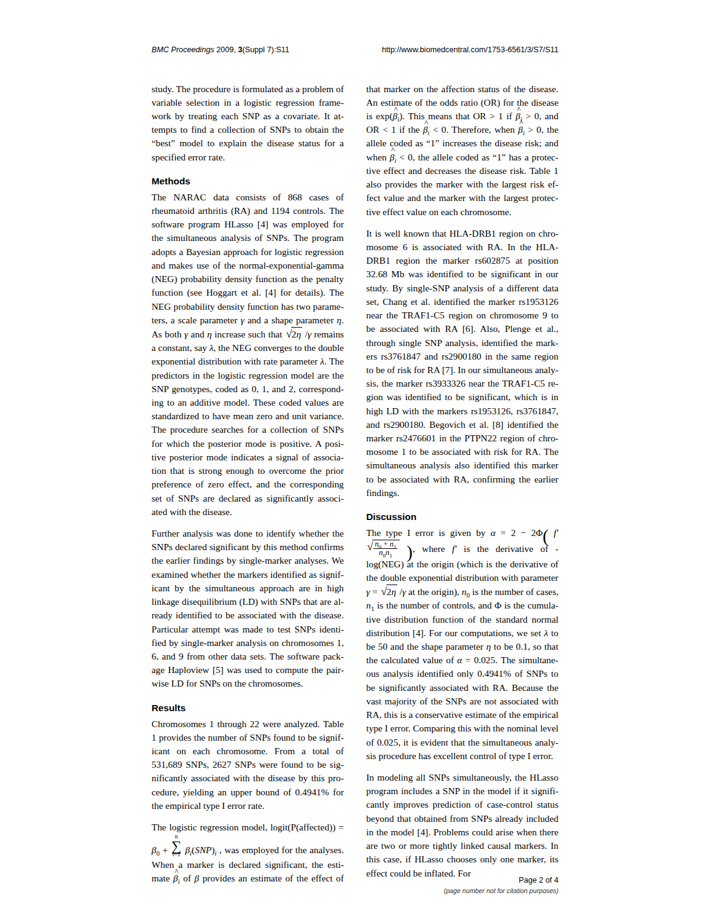BMC Proceedings 2009, 3(Suppl 7):S11
http://www.biomedcentral.com/1753-6561/3/S7/S11
study. The procedure is formulated as a problem of variable selection in a logistic regression framework by treating each SNP as a covariate. It attempts to find a collection of SNPs to obtain the “best” model to explain the disease status for a specified error rate.
Methods
The NARAC data consists of 868 cases of rheumatoid arthritis (RA) and 1194 controls. The software program HLasso [4] was employed for the simultaneous analysis of SNPs. The program adopts a Bayesian approach for logistic regression and makes use of the normal-exponential-gamma (NEG) probability density function as the penalty function (see Hoggart et al. [4] for details). The NEG probability density function has two parameters, a scale parameter γ and a shape parameter η. As both γ and η increase such that 2η /γ remains a constant, say λ, the NEG converges to the double exponential distribution with rate parameter λ. The predictors in the logistic regression model are the SNP genotypes, coded as 0, 1, and 2, corresponding to an additive model. These coded values are standardized to have mean zero and unit variance. The procedure searches for a collection of SNPs for which the posterior mode is positive. A positive posterior mode indicates a signal of association that is strong enough to overcome the prior preference of zero effect, and the corresponding set of SNPs are declared as significantly associated with the disease.
Further analysis was done to identify whether the SNPs declared significant by this method confirms the earlier findings by single-marker analyses. We examined whether the markers identified as significant by the simultaneous approach are in high linkage disequilibrium (LD) with SNPs that are already identified to be associated with the disease. Particular attempt was made to test SNPs identified by single-marker analysis on chromosomes 1, 6, and 9 from other data sets. The software package Haploview [5] was used to compute the pair-wise LD for SNPs on the chromosomes.
Results
Chromosomes 1 through 22 were analyzed. Table 1 provides the number of SNPs found to be significant on each chromosome. From a total of 531,689 SNPs, 2627 SNPs were found to be significantly associated with the disease by this procedure, yielding an upper bound of 0.4941% for the empirical type I error rate.
The logistic regression model, logit(P(affected)) = β0 + n∑i=1 βi(SNP)i , was employed for the analyses. When a marker is declared significant, the estimate βi of β provides an estimate of the effect of that marker on the affection status of the disease. An estimate of the odds ratio (OR) for the disease is exp(βi). This means that OR > 1 if βi > 0, and OR < 1 if the βi < 0. Therefore, when βi > 0, the allele coded as “1” increases the disease risk; and when βi < 0, the allele coded as “1” has a protective effect and decreases the disease risk. Table 1 also provides the marker with the largest risk effect value and the marker with the largest protective effect value on each chromosome.
It is well known that HLA-DRB1 region on chromosome 6 is associated with RA. In the HLA-DRB1 region the marker rs602875 at position 32.68 Mb was identified to be significant in our study. By single-SNP analysis of a different data set, Chang et al. identified the marker rs1953126 near the TRAF1-C5 region on chromosome 9 to be associated with RA [6]. Also, Plenge et al., through single SNP analysis, identified the markers rs3761847 and rs2900180 in the same region to be of risk for RA [7]. In our simultaneous analysis, the marker rs3933326 near the TRAF1-C5 region was identified to be significant, which is in high LD with the markers rs1953126, rs3761847, and rs2900180. Begovich et al. [8] identified the marker rs2476601 in the PTPN22 region of chromosome 1 to be associated with risk for RA. The simultaneous analysis also identified this marker to be associated with RA, confirming the earlier findings.
Discussion
The type I error is given by α = 2 − 2Φ( f′ n0 + n1 n0n1 ), where f′ is the derivative of -log(NEG) at the origin (which is the derivative of the double exponential distribution with parameter γ = 2η /γ at the origin), n0 is the number of cases, n1 is the number of controls, and Φ is the cumulative distribution function of the standard normal distribution [4]. For our computations, we set λ to be 50 and the shape parameter η to be 0.1, so that the calculated value of α = 0.025. The simultaneous analysis identified only 0.4941% of SNPs to be significantly associated with RA. Because the vast majority of the SNPs are not associated with RA, this is a conservative estimate of the empirical type I error. Comparing this with the nominal level of 0.025, it is evident that the simultaneous analysis procedure has excellent control of type I error.
In modeling all SNPs simultaneously, the HLasso program includes a SNP in the model if it significantly improves prediction of case-control status beyond that obtained from SNPs already included in the model [4]. Problems could arise when there are two or more tightly linked causal markers. In this case, if HLasso chooses only one marker, its effect could be inflated. For
Page 2 of 4
(page number not for citation purposes)